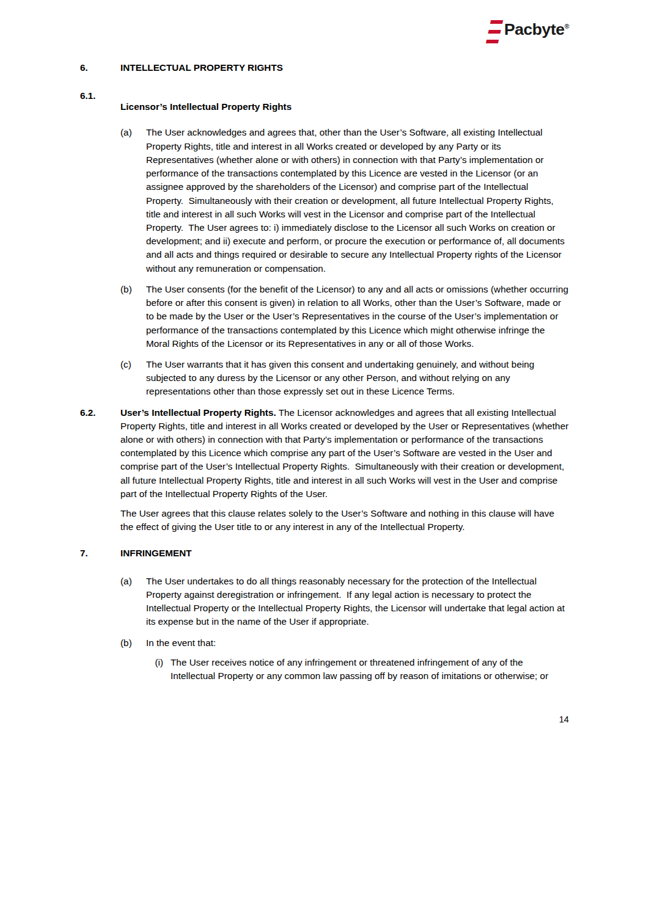▬▬▬ Pacbyte®
6.
Intellectual Property Rights
6.1.
Licensor’s Intellectual Property Rights
(a) The User acknowledges and agrees that, other than the User’s Software, all existing Intellectual Property Rights, title and interest in all Works created or developed by any Party or its Representatives (whether alone or with others) in connection with that Party’s implementation or performance of the transactions contemplated by this Licence are vested in the Licensor (or an assignee approved by the shareholders of the Licensor) and comprise part of the Intellectual Property. Simultaneously with their creation or development, all future Intellectual Property Rights, title and interest in all such Works will vest in the Licensor and comprise part of the Intellectual Property. The User agrees to: i) immediately disclose to the Licensor all such Works on creation or development; and ii) execute and perform, or procure the execution or performance of, all documents and all acts and things required or desirable to secure any Intellectual Property rights of the Licensor without any remuneration or compensation.
(b) The User consents (for the benefit of the Licensor) to any and all acts or omissions (whether occurring before or after this consent is given) in relation to all Works, other than the User’s Software, made or to be made by the User or the User’s Representatives in the course of the User’s implementation or performance of the transactions contemplated by this Licence which might otherwise infringe the Moral Rights of the Licensor or its Representatives in any or all of those Works.
(c) The User warrants that it has given this consent and undertaking genuinely, and without being subjected to any duress by the Licensor or any other Person, and without relying on any representations other than those expressly set out in these Licence Terms.
6.2.
User’s Intellectual Property Rights. The Licensor acknowledges and agrees that all existing Intellectual Property Rights, title and interest in all Works created or developed by the User or Representatives (whether alone or with others) in connection with that Party’s implementation or performance of the transactions contemplated by this Licence which comprise any part of the User’s Software are vested in the User and comprise part of the User’s Intellectual Property Rights. Simultaneously with their creation or development, all future Intellectual Property Rights, title and interest in all such Works will vest in the User and comprise part of the Intellectual Property Rights of the User.
The User agrees that this clause relates solely to the User’s Software and nothing in this clause will have the effect of giving the User title to or any interest in any of the Intellectual Property.
7.
Infringement
(a) The User undertakes to do all things reasonably necessary for the protection of the Intellectual Property against deregistration or infringement. If any legal action is necessary to protect the Intellectual Property or the Intellectual Property Rights, the Licensor will undertake that legal action at its expense but in the name of the User if appropriate.
(b) In the event that:
(i) The User receives notice of any infringement or threatened infringement of any of the Intellectual Property or any common law passing off by reason of imitations or otherwise; or
14